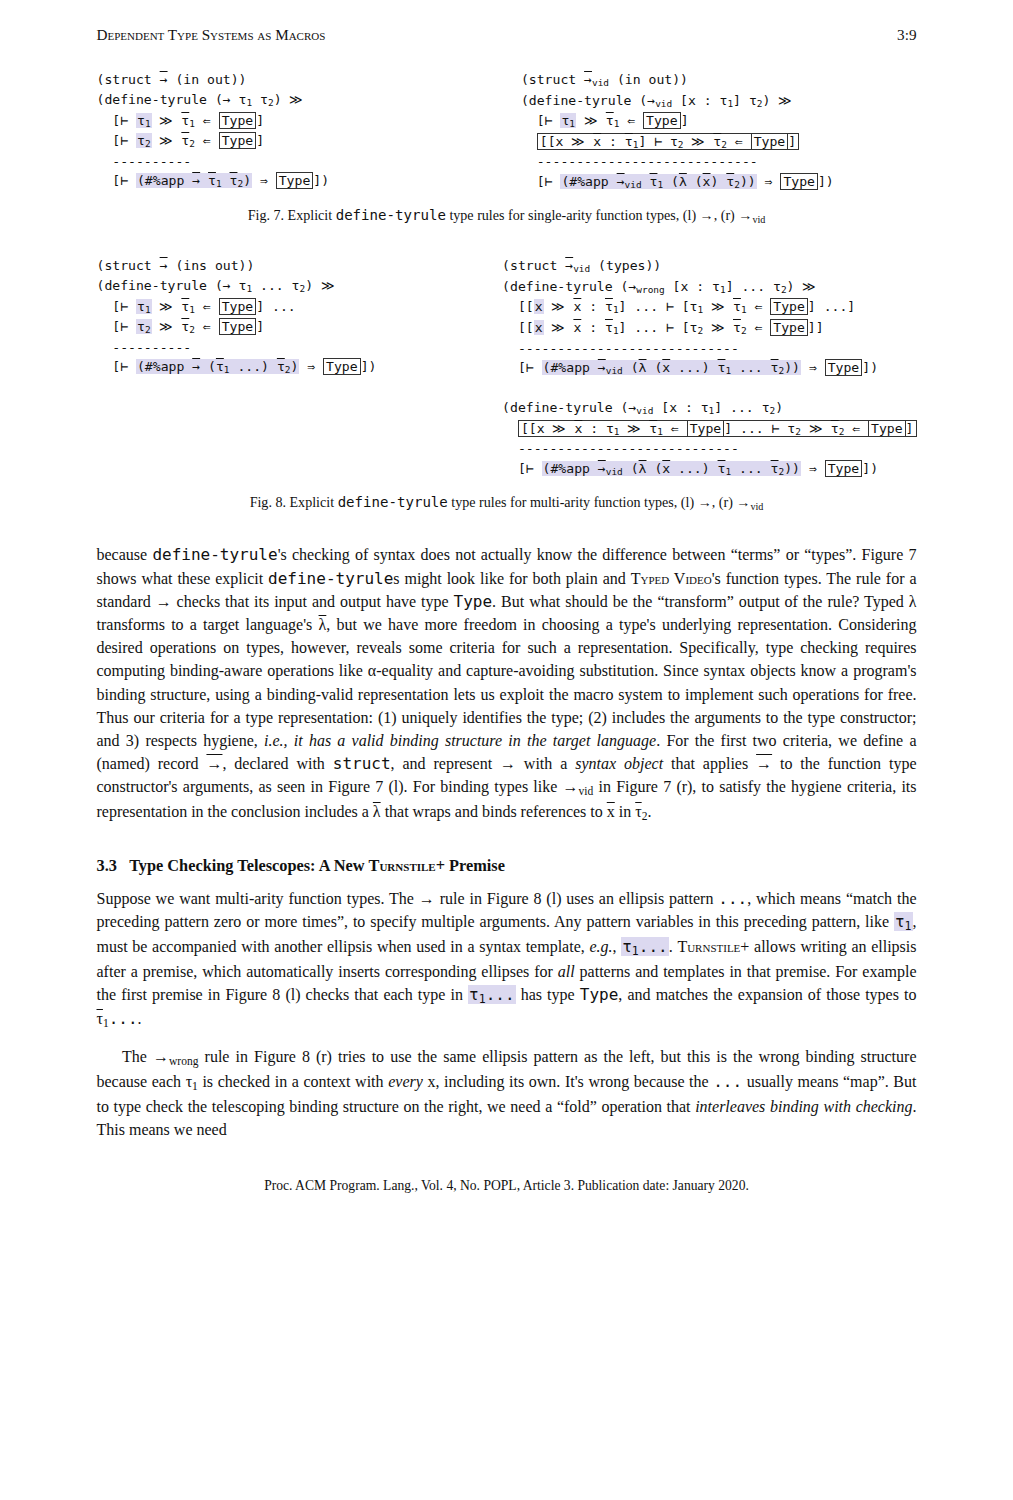Dependent Type Systems as Macros 3:9
(struct → (in out)) (define-tyrule (→ τ1 τ2) ≫ [⊢ τ1 ≫ τ 1 ⇐ Type] [⊢ τ2 ≫ τ 2 ⇐ Type] ---------- [⊢ (#%app → τ 1 τ 2) ⇒ Type])
(struct →vid (in out)) (define-tyrule (→vid [x : τ1] τ2) ≫ [⊢ τ1 ≫ τ 1 ⇐ Type] [[x ≫ x : τ 1] ⊢ τ2 ≫ τ 2 ⇐ Type] ---------------------------- [⊢ (#%app →vid τ 1 (λ (x) τ 2)) ⇒ Type])
Fig. 7. Explicit define-tyrule type rules for single-arity function types, (l) →, (r) →vid
(struct → (ins out)) (define-tyrule (→ τ1 ... τ2) ≫ [⊢ τ1 ≫ τ 1 ⇐ Type] ... [⊢ τ2 ≫ τ 2 ⇐ Type] ---------- [⊢ (#%app → (τ 1 ...) τ 2) ⇒ Type])
(struct →vid (types)) (define-tyrule (→wrong [x : τ1] ... τ2) ≫ [[x ≫ x : τ 1] ... ⊢ [τ1 ≫ τ 1 ⇐ Type] ...] [[x ≫ x : τ 1] ... ⊢ [τ2 ≫ τ 2 ⇐ Type]] ---------------------------- [⊢ (#%app →vid (λ (x ...) τ 1 ... τ 2)) ⇒ Type]) (define-tyrule (→vid [x : τ1] ... τ2) [[x ≫ x : τ1 ≫ τ 1 ⇐ Type] ... ⊢ τ2 ≫ τ 2 ⇐ Type] ---------------------------- [⊢ (#%app →vid (λ (x ...) τ 1 ... τ 2)) ⇒ Type])
Fig. 8. Explicit define-tyrule type rules for multi-arity function types, (l) →, (r) →vid
because define-tyrule's checking of syntax does not actually know the difference between “terms” or “types”. Figure 7 shows what these explicit define-tyrules might look like for both plain and Typed Video's function types. The rule for a standard → checks that its input and output have type Type. But what should be the “transform” output of the rule? Typed λ transforms to a target language's λ, but we have more freedom in choosing a type's underlying representation. Considering desired operations on types, however, reveals some criteria for such a representation. Specifically, type checking requires computing binding-aware operations like α-equality and capture-avoiding substitution. Since syntax objects know a program's binding structure, using a binding-valid representation lets us exploit the macro system to implement such operations for free. Thus our criteria for a type representation: (1) uniquely identifies the type; (2) includes the arguments to the type constructor; and 3) respects hygiene, i.e., it has a valid binding structure in the target language. For the first two criteria, we define a (named) record →, declared with struct, and represent → with a syntax object that applies → to the function type constructor's arguments, as seen in Figure 7 (l). For binding types like →vid in Figure 7 (r), to satisfy the hygiene criteria, its representation in the conclusion includes a λ that wraps and binds references to x in τ 2.
3.3 Type Checking Telescopes: A New Turnstile+ Premise
Suppose we want multi-arity function types. The → rule in Figure 8 (l) uses an ellipsis pattern ..., which means “match the preceding pattern zero or more times”, to specify multiple arguments. Any pattern variables in this preceding pattern, like τ1, must be accompanied with another ellipsis when used in a syntax template, e.g., τ1.... Turnstile+ allows writing an ellipsis after a premise, which automatically inserts corresponding ellipses for all patterns and templates in that premise. For example the first premise in Figure 8 (l) checks that each type in τ1... has type Type, and matches the expansion of those types to τ 1....
The →wrong rule in Figure 8 (r) tries to use the same ellipsis pattern as the left, but this is the wrong binding structure because each τ1 is checked in a context with every x, including its own. It's wrong because the ... usually means “map”. But to type check the telescoping binding structure on the right, we need a “fold” operation that interleaves binding with checking. This means we need
Proc. ACM Program. Lang., Vol. 4, No. POPL, Article 3. Publication date: January 2020.